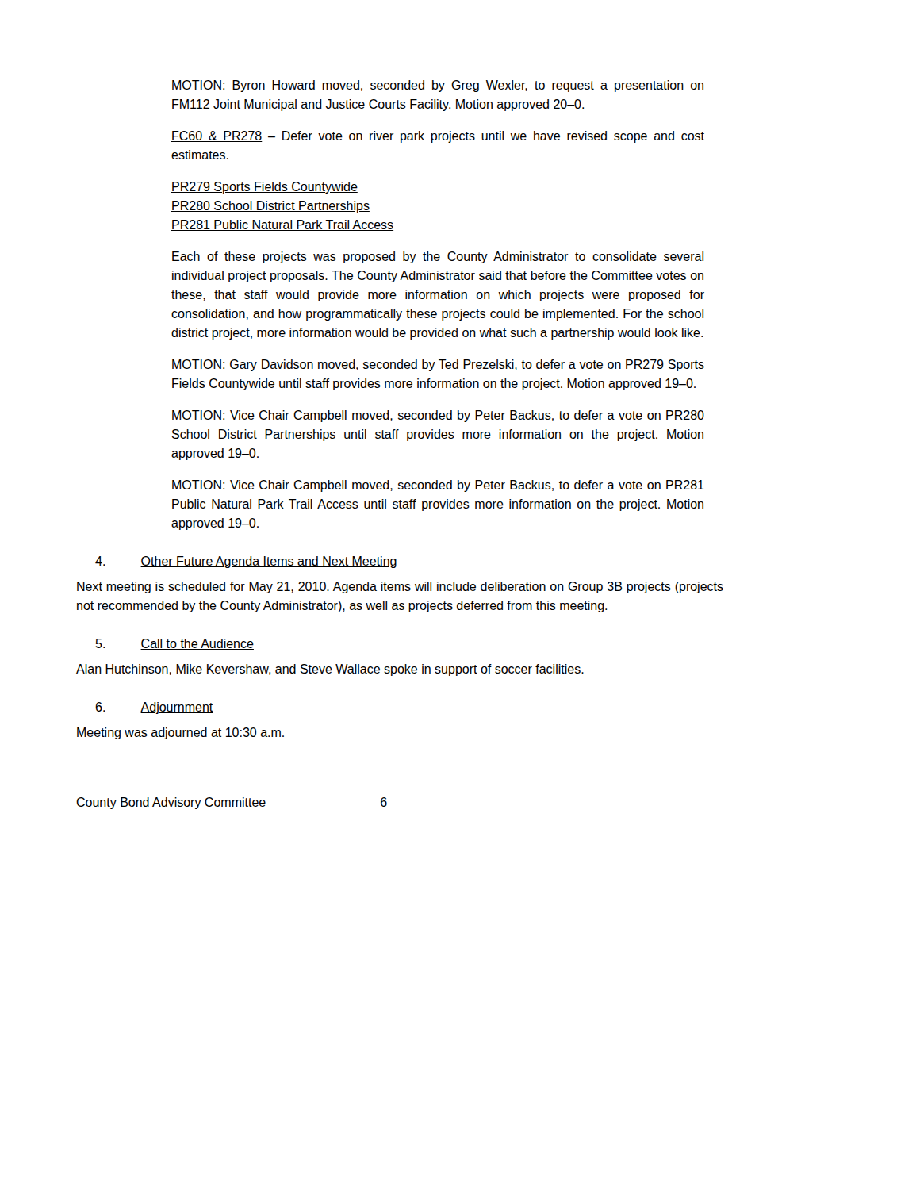MOTION: Byron Howard moved, seconded by Greg Wexler, to request a presentation on FM112 Joint Municipal and Justice Courts Facility. Motion approved 20–0.
FC60 & PR278 – Defer vote on river park projects until we have revised scope and cost estimates.
PR279 Sports Fields Countywide
PR280 School District Partnerships
PR281 Public Natural Park Trail Access
Each of these projects was proposed by the County Administrator to consolidate several individual project proposals. The County Administrator said that before the Committee votes on these, that staff would provide more information on which projects were proposed for consolidation, and how programmatically these projects could be implemented. For the school district project, more information would be provided on what such a partnership would look like.
MOTION: Gary Davidson moved, seconded by Ted Prezelski, to defer a vote on PR279 Sports Fields Countywide until staff provides more information on the project. Motion approved 19–0.
MOTION: Vice Chair Campbell moved, seconded by Peter Backus, to defer a vote on PR280 School District Partnerships until staff provides more information on the project. Motion approved 19–0.
MOTION: Vice Chair Campbell moved, seconded by Peter Backus, to defer a vote on PR281 Public Natural Park Trail Access until staff provides more information on the project. Motion approved 19–0.
4. Other Future Agenda Items and Next Meeting
Next meeting is scheduled for May 21, 2010. Agenda items will include deliberation on Group 3B projects (projects not recommended by the County Administrator), as well as projects deferred from this meeting.
5. Call to the Audience
Alan Hutchinson, Mike Kevershaw, and Steve Wallace spoke in support of soccer facilities.
6. Adjournment
Meeting was adjourned at 10:30 a.m.
County Bond Advisory Committee 6